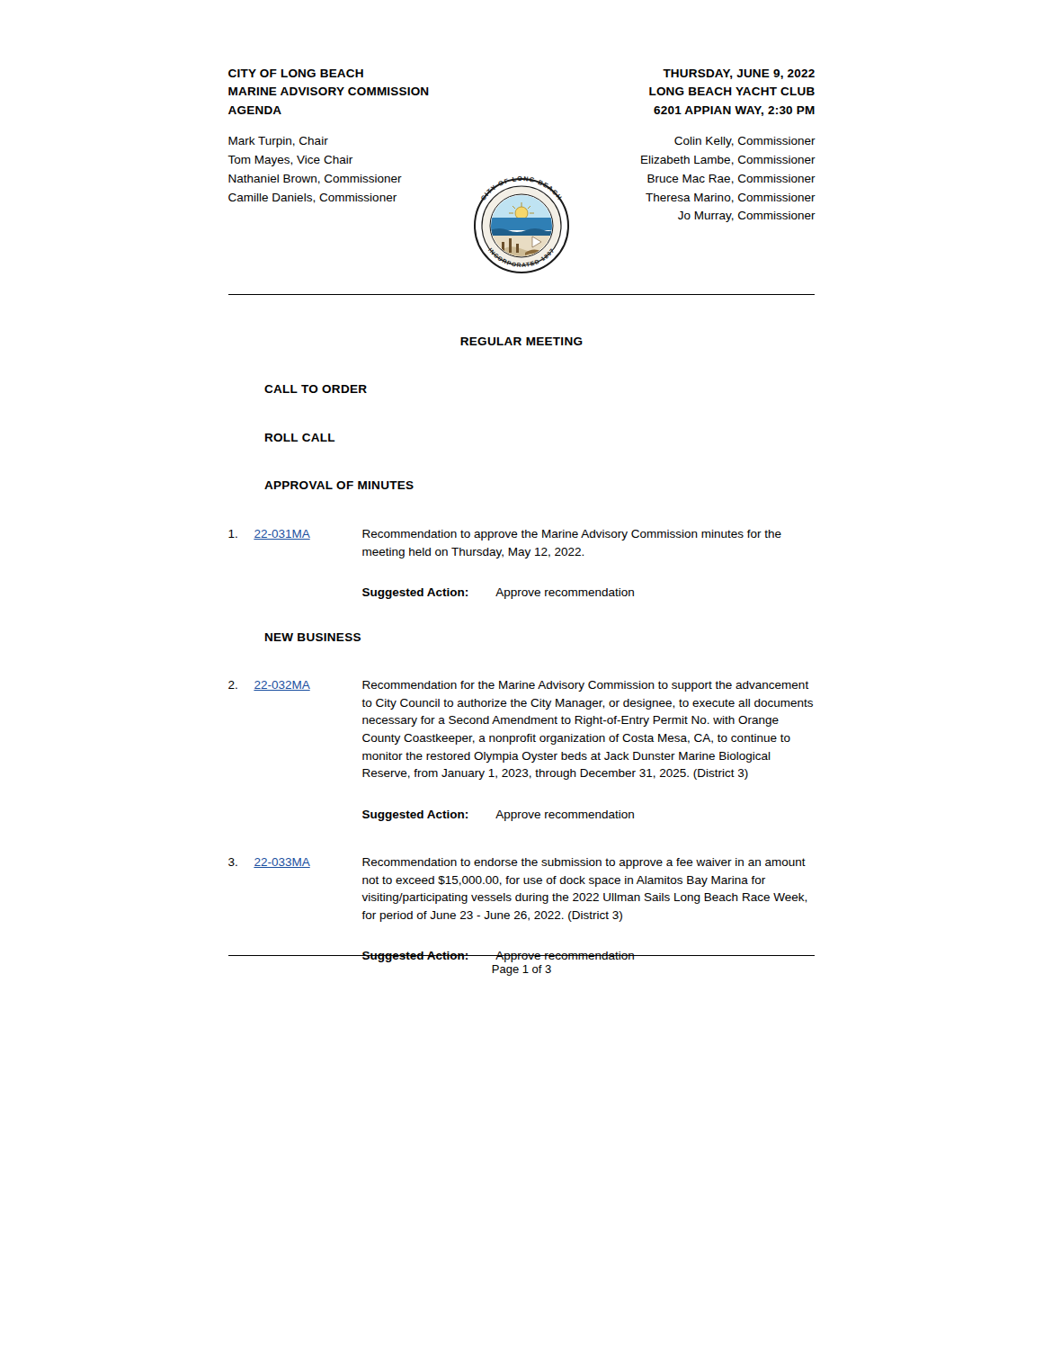CITY OF LONG BEACH
MARINE ADVISORY COMMISSION
AGENDA
THURSDAY, JUNE 9, 2022
LONG BEACH YACHT CLUB
6201 APPIAN WAY, 2:30 PM
Mark Turpin, Chair
Tom Mayes, Vice Chair
Nathaniel Brown, Commissioner
Camille Daniels, Commissioner
CITY OF LONG BEACH INCORPORATED 1897
Colin Kelly, Commissioner
Elizabeth Lambe, Commissioner
Bruce Mac Rae, Commissioner
Theresa Marino, Commissioner
Jo Murray, Commissioner
REGULAR MEETING
CALL TO ORDER
ROLL CALL
APPROVAL OF MINUTES
1.
22-031MA
Recommendation to approve the Marine Advisory Commission minutes for the meeting held on Thursday, May 12, 2022.
Suggested Action:
Approve recommendation
NEW BUSINESS
2.
22-032MA
Recommendation for the Marine Advisory Commission to support the advancement to City Council to authorize the City Manager, or designee, to execute all documents necessary for a Second Amendment to Right-of-Entry Permit No. with Orange County Coastkeeper, a nonprofit organization of Costa Mesa, CA, to continue to monitor the restored Olympia Oyster beds at Jack Dunster Marine Biological Reserve, from January 1, 2023, through December 31, 2025. (District 3)
Suggested Action:
Approve recommendation
3.
22-033MA
Recommendation to endorse the submission to approve a fee waiver in an amount not to exceed $15,000.00, for use of dock space in Alamitos Bay Marina for visiting/participating vessels during the 2022 Ullman Sails Long Beach Race Week, for period of June 23 - June 26, 2022. (District 3)
Suggested Action:
Approve recommendation
Page 1 of 3